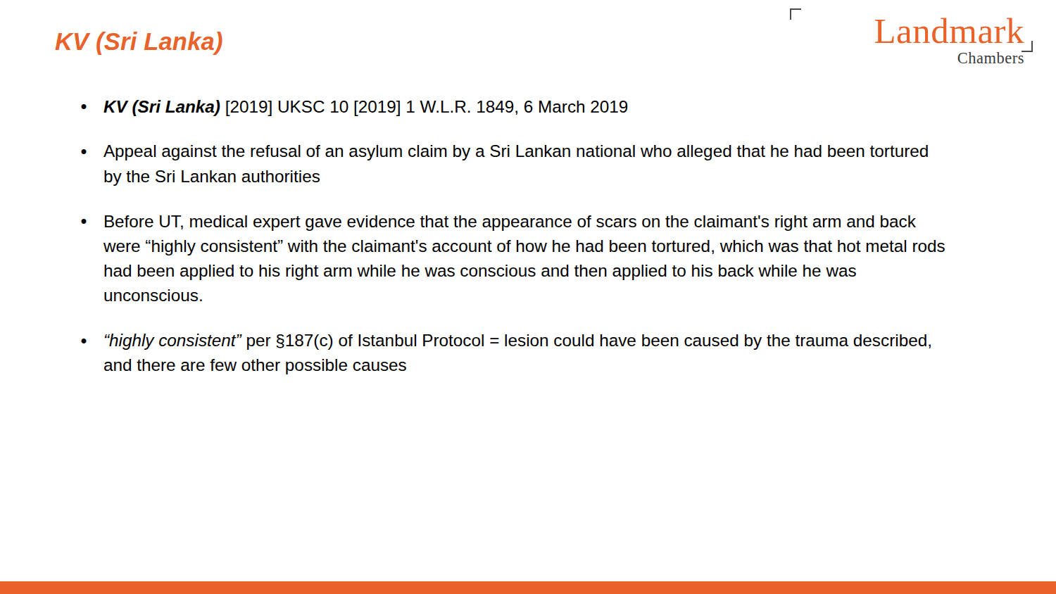Landmark Chambers
KV (Sri Lanka)
KV (Sri Lanka) [2019] UKSC 10 [2019] 1 W.L.R. 1849, 6 March 2019
Appeal against the refusal of an asylum claim by a Sri Lankan national who alleged that he had been tortured by the Sri Lankan authorities
Before UT, medical expert gave evidence that the appearance of scars on the claimant's right arm and back were “highly consistent” with the claimant's account of how he had been tortured, which was that hot metal rods had been applied to his right arm while he was conscious and then applied to his back while he was unconscious.
“highly consistent” per §187(c) of Istanbul Protocol = lesion could have been caused by the trauma described, and there are few other possible causes